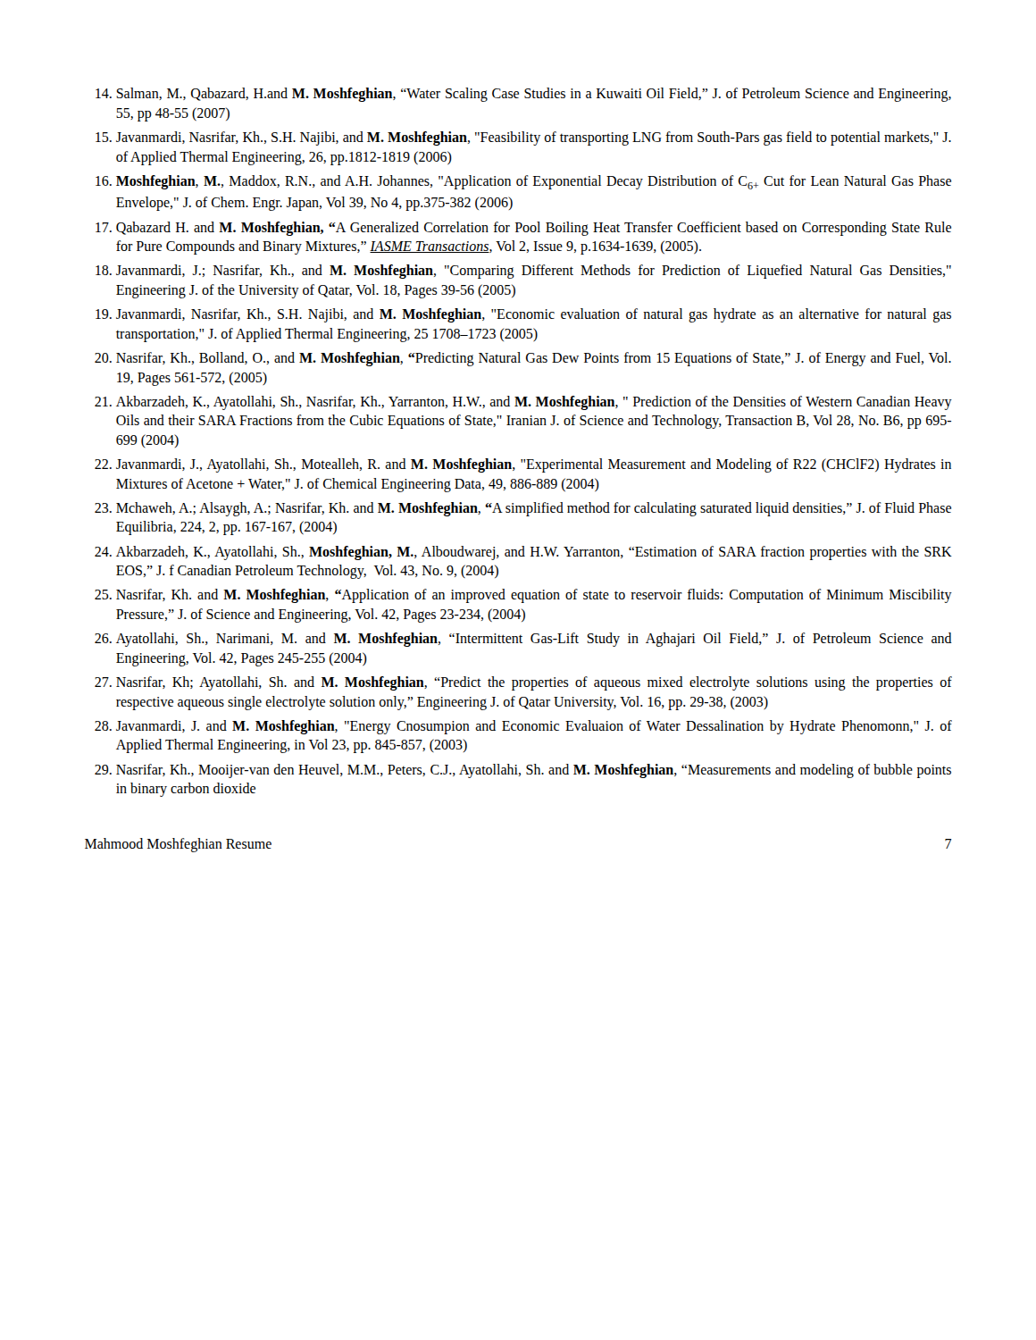Salman, M., Qabazard, H.and M. Moshfeghian, “Water Scaling Case Studies in a Kuwaiti Oil Field,” J. of Petroleum Science and Engineering, 55, pp 48-55 (2007)
Javanmardi, Nasrifar, Kh., S.H. Najibi, and M. Moshfeghian, "Feasibility of transporting LNG from South-Pars gas field to potential markets," J. of Applied Thermal Engineering, 26, pp.1812-1819 (2006)
Moshfeghian, M., Maddox, R.N., and A.H. Johannes, "Application of Exponential Decay Distribution of C6+ Cut for Lean Natural Gas Phase Envelope," J. of Chem. Engr. Japan, Vol 39, No 4, pp.375-382 (2006)
Qabazard H. and M. Moshfeghian, “A Generalized Correlation for Pool Boiling Heat Transfer Coefficient based on Corresponding State Rule for Pure Compounds and Binary Mixtures,” IASME Transactions, Vol 2, Issue 9, p.1634-1639, (2005).
Javanmardi, J.; Nasrifar, Kh., and M. Moshfeghian, "Comparing Different Methods for Prediction of Liquefied Natural Gas Densities," Engineering J. of the University of Qatar, Vol. 18, Pages 39-56 (2005)
Javanmardi, Nasrifar, Kh., S.H. Najibi, and M. Moshfeghian, "Economic evaluation of natural gas hydrate as an alternative for natural gas transportation," J. of Applied Thermal Engineering, 25 1708–1723 (2005)
Nasrifar, Kh., Bolland, O., and M. Moshfeghian, “Predicting Natural Gas Dew Points from 15 Equations of State,” J. of Energy and Fuel, Vol. 19, Pages 561-572, (2005)
Akbarzadeh, K., Ayatollahi, Sh., Nasrifar, Kh., Yarranton, H.W., and M. Moshfeghian, " Prediction of the Densities of Western Canadian Heavy Oils and their SARA Fractions from the Cubic Equations of State," Iranian J. of Science and Technology, Transaction B, Vol 28, No. B6, pp 695-699 (2004)
Javanmardi, J., Ayatollahi, Sh., Motealleh, R. and M. Moshfeghian, "Experimental Measurement and Modeling of R22 (CHClF2) Hydrates in Mixtures of Acetone + Water," J. of Chemical Engineering Data, 49, 886-889 (2004)
Mchaweh, A.; Alsaygh, A.; Nasrifar, Kh. and M. Moshfeghian, “A simplified method for calculating saturated liquid densities,” J. of Fluid Phase Equilibria, 224, 2, pp. 167-167, (2004)
Akbarzadeh, K., Ayatollahi, Sh., Moshfeghian, M., Alboudwarej, and H.W. Yarranton, “Estimation of SARA fraction properties with the SRK EOS,” J. f Canadian Petroleum Technology, Vol. 43, No. 9, (2004)
Nasrifar, Kh. and M. Moshfeghian, “Application of an improved equation of state to reservoir fluids: Computation of Minimum Miscibility Pressure,” J. of Science and Engineering, Vol. 42, Pages 23-234, (2004)
Ayatollahi, Sh., Narimani, M. and M. Moshfeghian, “Intermittent Gas-Lift Study in Aghajari Oil Field,” J. of Petroleum Science and Engineering, Vol. 42, Pages 245-255 (2004)
Nasrifar, Kh; Ayatollahi, Sh. and M. Moshfeghian, “Predict the properties of aqueous mixed electrolyte solutions using the properties of respective aqueous single electrolyte solution only,” Engineering J. of Qatar University, Vol. 16, pp. 29-38, (2003)
Javanmardi, J. and M. Moshfeghian, "Energy Cnosumpion and Economic Evaluaion of Water Dessalination by Hydrate Phenomonn," J. of Applied Thermal Engineering, in Vol 23, pp. 845-857, (2003)
Nasrifar, Kh., Mooijer-van den Heuvel, M.M., Peters, C.J., Ayatollahi, Sh. and M. Moshfeghian, “Measurements and modeling of bubble points in binary carbon dioxide
Mahmood Moshfeghian Resume 7